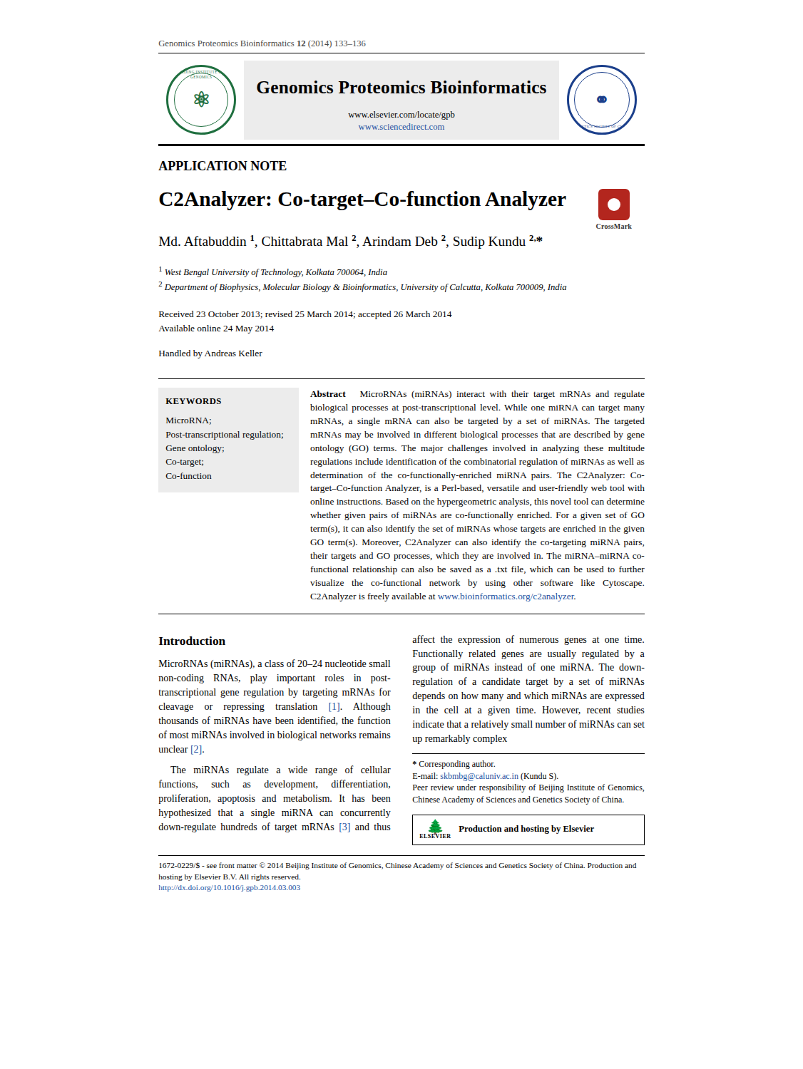Genomics Proteomics Bioinformatics 12 (2014) 133–136
BEIJING INSTITUTE OF GENOMICS
⚛
Genomics Proteomics Bioinformatics
www.elsevier.com/locate/gpb
www.sciencedirect.com
⚭
GENETICS SOCIETY OF CHINA
APPLICATION NOTE
C2Analyzer: Co-target–Co-function Analyzer
CrossMark
Md. Aftabuddin 1, Chittabrata Mal 2, Arindam Deb 2, Sudip Kundu 2,*
1 West Bengal University of Technology, Kolkata 700064, India
2 Department of Biophysics, Molecular Biology & Bioinformatics, University of Calcutta, Kolkata 700009, India
Received 23 October 2013; revised 25 March 2014; accepted 26 March 2014
Available online 24 May 2014
Handled by Andreas Keller
KEYWORDS
MicroRNA;
Post-transcriptional regulation;
Gene ontology;
Co-target;
Co-function
Abstract MicroRNAs (miRNAs) interact with their target mRNAs and regulate biological processes at post-transcriptional level. While one miRNA can target many mRNAs, a single mRNA can also be targeted by a set of miRNAs. The targeted mRNAs may be involved in different biological processes that are described by gene ontology (GO) terms. The major challenges involved in analyzing these multitude regulations include identification of the combinatorial regulation of miRNAs as well as determination of the co-functionally-enriched miRNA pairs. The C2Analyzer: Co-target–Co-function Analyzer, is a Perl-based, versatile and user-friendly web tool with online instructions. Based on the hypergeometric analysis, this novel tool can determine whether given pairs of miRNAs are co-functionally enriched. For a given set of GO term(s), it can also identify the set of miRNAs whose targets are enriched in the given GO term(s). Moreover, C2Analyzer can also identify the co-targeting miRNA pairs, their targets and GO processes, which they are involved in. The miRNA–miRNA co-functional relationship can also be saved as a .txt file, which can be used to further visualize the co-functional network by using other software like Cytoscape. C2Analyzer is freely available at www.bioinformatics.org/c2analyzer.
Introduction
MicroRNAs (miRNAs), a class of 20–24 nucleotide small non-coding RNAs, play important roles in post-transcriptional gene regulation by targeting mRNAs for cleavage or repressing translation [1]. Although thousands of miRNAs have been identified, the function of most miRNAs involved in biological networks remains unclear [2].
The miRNAs regulate a wide range of cellular functions, such as development, differentiation, proliferation, apoptosis and metabolism. It has been hypothesized that a single miRNA can concurrently down-regulate hundreds of target mRNAs [3] and thus affect the expression of numerous genes at one time. Functionally related genes are usually regulated by a group of miRNAs instead of one miRNA. The down-regulation of a candidate target by a set of miRNAs depends on how many and which miRNAs are expressed in the cell at a given time. However, recent studies indicate that a relatively small number of miRNAs can set up remarkably complex
* Corresponding author.
E-mail: skbmbg@caluniv.ac.in (Kundu S).
Peer review under responsibility of Beijing Institute of Genomics, Chinese Academy of Sciences and Genetics Society of China.
🌲
ELSEVIER
Production and hosting by Elsevier
1672-0229/$ - see front matter © 2014 Beijing Institute of Genomics, Chinese Academy of Sciences and Genetics Society of China. Production and hosting by Elsevier B.V. All rights reserved.
http://dx.doi.org/10.1016/j.gpb.2014.03.003